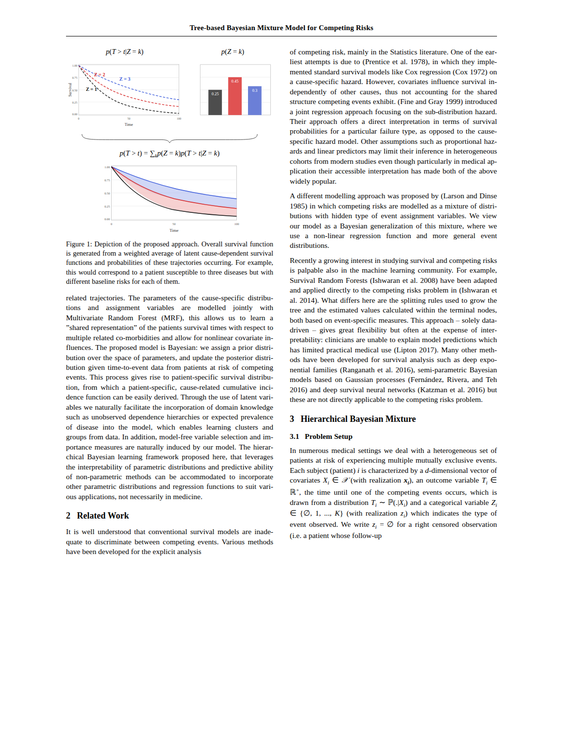Tree-based Bayesian Mixture Model for Competing Risks
p(T > t|Z = k)
1.00 0.75 0.50 0.25 0.00 0 50 100 Time Survival Z = 2 Z = 3 Z = 1
p(Z = k)
0.25 0.45 0.3
p(T > t) = ∑kp(Z = k)p(T > t|Z = k)
1.00 0.75 0.50 0.25 0.00 0 50 100 Time
Figure 1: Depiction of the proposed approach. Overall survival function is generated from a weighted average of latent cause-dependent survival functions and probabilities of these trajectories occurring. For example, this would correspond to a patient susceptible to three diseases but with different baseline risks for each of them.
related trajectories. The parameters of the cause-specific distributions and assignment variables are modelled jointly with Multivariate Random Forest (MRF), this allows us to learn a ”shared representation” of the patients survival times with respect to multiple related co-morbidities and allow for nonlinear covariate influences. The proposed model is Bayesian: we assign a prior distribution over the space of parameters, and update the posterior distribution given time-to-event data from patients at risk of competing events. This process gives rise to patient-specific survival distribution, from which a patient-specific, cause-related cumulative incidence function can be easily derived. Through the use of latent variables we naturally facilitate the incorporation of domain knowledge such as unobserved dependence hierarchies or expected prevalence of disease into the model, which enables learning clusters and groups from data. In addition, model-free variable selection and importance measures are naturally induced by our model. The hierarchical Bayesian learning framework proposed here, that leverages the interpretability of parametric distributions and predictive ability of non-parametric methods can be accommodated to incorporate other parametric distributions and regression functions to suit various applications, not necessarily in medicine.
2 Related Work
It is well understood that conventional survival models are inadequate to discriminate between competing events. Various methods have been developed for the explicit analysis
of competing risk, mainly in the Statistics literature. One of the earliest attempts is due to (Prentice et al. 1978), in which they implemented standard survival models like Cox regression (Cox 1972) on a cause-specific hazard. However, covariates influence survival independently of other causes, thus not accounting for the shared structure competing events exhibit. (Fine and Gray 1999) introduced a joint regression approach focusing on the sub-distribution hazard. Their approach offers a direct interpretation in terms of survival probabilities for a particular failure type, as opposed to the cause-specific hazard model. Other assumptions such as proportional hazards and linear predictors may limit their inference in heterogeneous cohorts from modern studies even though particularly in medical application their accessible interpretation has made both of the above widely popular.
A different modelling approach was proposed by (Larson and Dinse 1985) in which competing risks are modelled as a mixture of distributions with hidden type of event assignment variables. We view our model as a Bayesian generalization of this mixture, where we use a non-linear regression function and more general event distributions.
Recently a growing interest in studying survival and competing risks is palpable also in the machine learning community. For example, Survival Random Forests (Ishwaran et al. 2008) have been adapted and applied directly to the competing risks problem in (Ishwaran et al. 2014). What differs here are the splitting rules used to grow the tree and the estimated values calculated within the terminal nodes, both based on event-specific measures. This approach – solely data-driven – gives great flexibility but often at the expense of interpretability: clinicians are unable to explain model predictions which has limited practical medical use (Lipton 2017). Many other methods have been developed for survival analysis such as deep exponential families (Ranganath et al. 2016), semi-parametric Bayesian models based on Gaussian processes (Fernández, Rivera, and Teh 2016) and deep survival neural networks (Katzman et al. 2016) but these are not directly applicable to the competing risks problem.
3 Hierarchical Bayesian Mixture
3.1 Problem Setup
In numerous medical settings we deal with a heterogeneous set of patients at risk of experiencing multiple mutually exclusive events. Each subject (patient) i is characterized by a d-dimensional vector of covariates Xi ∈ 𝒳 (with realization xi), an outcome variable Ti ∈ ℝ+, the time until one of the competing events occurs, which is drawn from a distribution Ti ∼ ℙ(.|Xi) and a categorical variable Zi ∈ {∅, 1, ..., K} (with realization zi) which indicates the type of event observed. We write zi = ∅ for a right censored observation (i.e. a patient whose follow-up